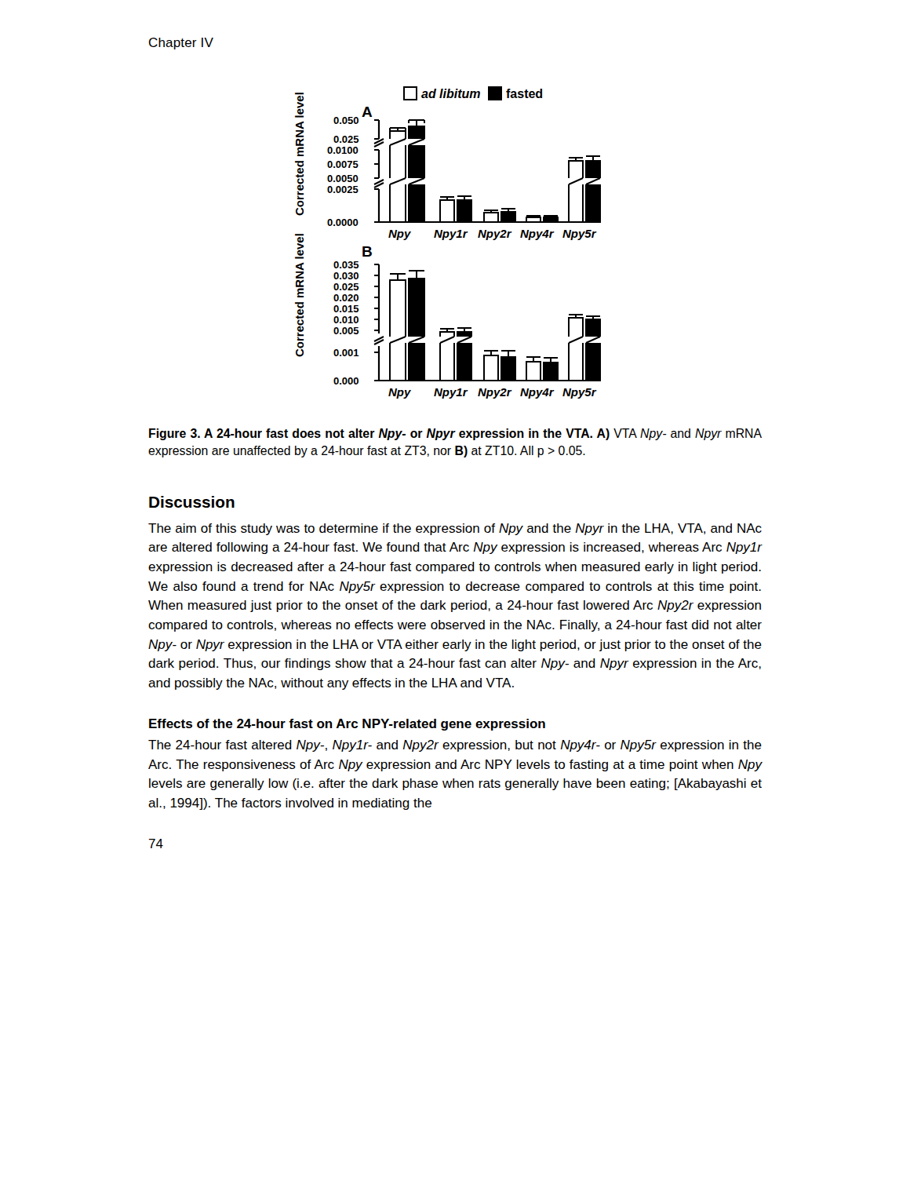Chapter IV
ad libitum fasted A Corrected mRNA level 0.050 0.025 0.0100 0.0075 0.0050 0.0025 0.0000 Npy Npy1r Npy2r Npy4r Npy5r B Corrected mRNA level 0.035 0.030 0.025 0.020 0.015 0.010 0.005 0.001 0.000 Npy Npy1r Npy2r Npy4r Npy5r
Figure 3. A 24-hour fast does not alter Npy- or Npyr expression in the VTA. A) VTA Npy- and Npyr mRNA expression are unaffected by a 24-hour fast at ZT3, nor B) at ZT10. All p > 0.05.
Discussion
The aim of this study was to determine if the expression of Npy and the Npyr in the LHA, VTA, and NAc are altered following a 24-hour fast. We found that Arc Npy expression is increased, whereas Arc Npy1r expression is decreased after a 24-hour fast compared to controls when measured early in light period. We also found a trend for NAc Npy5r expression to decrease compared to controls at this time point. When measured just prior to the onset of the dark period, a 24-hour fast lowered Arc Npy2r expression compared to controls, whereas no effects were observed in the NAc. Finally, a 24-hour fast did not alter Npy- or Npyr expression in the LHA or VTA either early in the light period, or just prior to the onset of the dark period. Thus, our findings show that a 24-hour fast can alter Npy- and Npyr expression in the Arc, and possibly the NAc, without any effects in the LHA and VTA.
Effects of the 24-hour fast on Arc NPY-related gene expression
The 24-hour fast altered Npy-, Npy1r- and Npy2r expression, but not Npy4r- or Npy5r expression in the Arc. The responsiveness of Arc Npy expression and Arc NPY levels to fasting at a time point when Npy levels are generally low (i.e. after the dark phase when rats generally have been eating; [Akabayashi et al., 1994]). The factors involved in mediating the
74